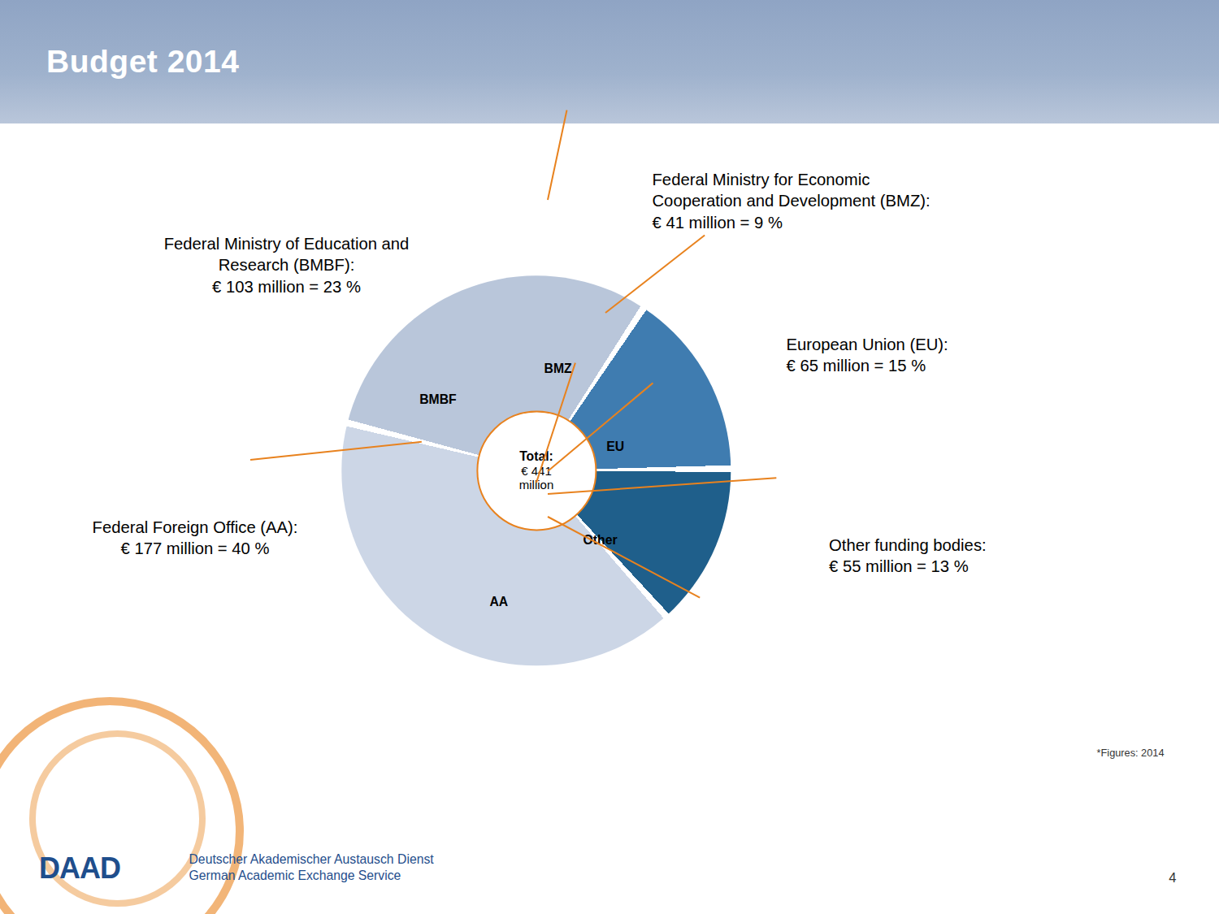Budget 2014
BMBF
BMZ
EU
Other
AA
Total: € 441 million
Federal Ministry for Economic
Cooperation and Development (BMZ):
€ 41 million = 9 %
Federal Ministry of Education and
Research (BMBF):
€ 103 million = 23 %
European Union (EU):
€ 65 million = 15 %
Federal Foreign Office (AA):
€ 177 million = 40 %
Other funding bodies:
€ 55 million = 13 %
*Figures: 2014
DAAD
Deutscher Akademischer Austausch Dienst
German Academic Exchange Service
4